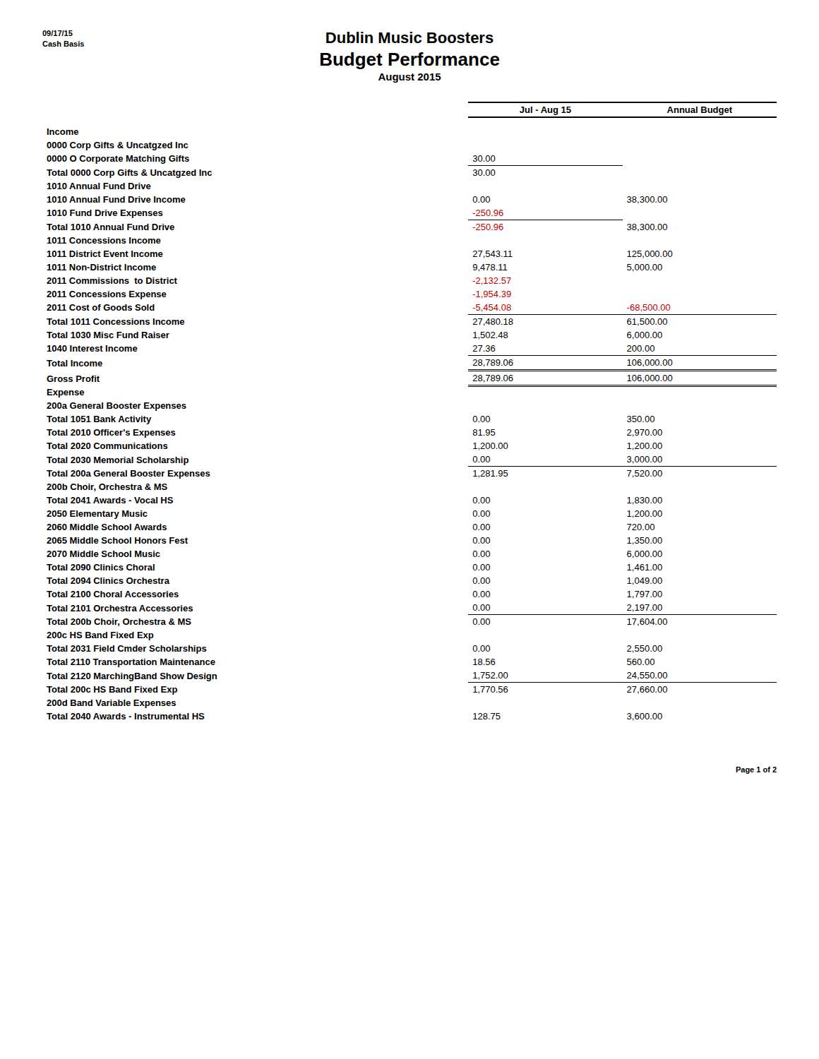09/17/15
Cash Basis
Dublin Music Boosters
Budget Performance
August 2015
| | Jul - Aug 15 | Annual Budget |
| --- | --- | --- |
| Income | | |
| 0000 Corp Gifts & Uncatgzed Inc | | |
| 0000 O Corporate Matching Gifts | 30.00 | |
| Total 0000 Corp Gifts & Uncatgzed Inc | 30.00 | |
| 1010 Annual Fund Drive | | |
| 1010 Annual Fund Drive Income | 0.00 | 38,300.00 |
| 1010 Fund Drive Expenses | -250.96 | |
| Total 1010 Annual Fund Drive | -250.96 | 38,300.00 |
| 1011 Concessions Income | | |
| 1011 District Event Income | 27,543.11 | 125,000.00 |
| 1011 Non-District Income | 9,478.11 | 5,000.00 |
| 2011 Commissions to District | -2,132.57 | |
| 2011 Concessions Expense | -1,954.39 | |
| 2011 Cost of Goods Sold | -5,454.08 | -68,500.00 |
| Total 1011 Concessions Income | 27,480.18 | 61,500.00 |
| Total 1030 Misc Fund Raiser | 1,502.48 | 6,000.00 |
| 1040 Interest Income | 27.36 | 200.00 |
| Total Income | 28,789.06 | 106,000.00 |
| Gross Profit | 28,789.06 | 106,000.00 |
| Expense | | |
| 200a General Booster Expenses | | |
| Total 1051 Bank Activity | 0.00 | 350.00 |
| Total 2010 Officer's Expenses | 81.95 | 2,970.00 |
| Total 2020 Communications | 1,200.00 | 1,200.00 |
| Total 2030 Memorial Scholarship | 0.00 | 3,000.00 |
| Total 200a General Booster Expenses | 1,281.95 | 7,520.00 |
| 200b Choir, Orchestra & MS | | |
| Total 2041 Awards - Vocal HS | 0.00 | 1,830.00 |
| 2050 Elementary Music | 0.00 | 1,200.00 |
| 2060 Middle School Awards | 0.00 | 720.00 |
| 2065 Middle School Honors Fest | 0.00 | 1,350.00 |
| 2070 Middle School Music | 0.00 | 6,000.00 |
| Total 2090 Clinics Choral | 0.00 | 1,461.00 |
| Total 2094 Clinics Orchestra | 0.00 | 1,049.00 |
| Total 2100 Choral Accessories | 0.00 | 1,797.00 |
| Total 2101 Orchestra Accessories | 0.00 | 2,197.00 |
| Total 200b Choir, Orchestra & MS | 0.00 | 17,604.00 |
| 200c HS Band Fixed Exp | | |
| Total 2031 Field Cmder Scholarships | 0.00 | 2,550.00 |
| Total 2110 Transportation Maintenance | 18.56 | 560.00 |
| Total 2120 MarchingBand Show Design | 1,752.00 | 24,550.00 |
| Total 200c HS Band Fixed Exp | 1,770.56 | 27,660.00 |
| 200d Band Variable Expenses | | |
| Total 2040 Awards - Instrumental HS | 128.75 | 3,600.00 |
Page 1 of 2